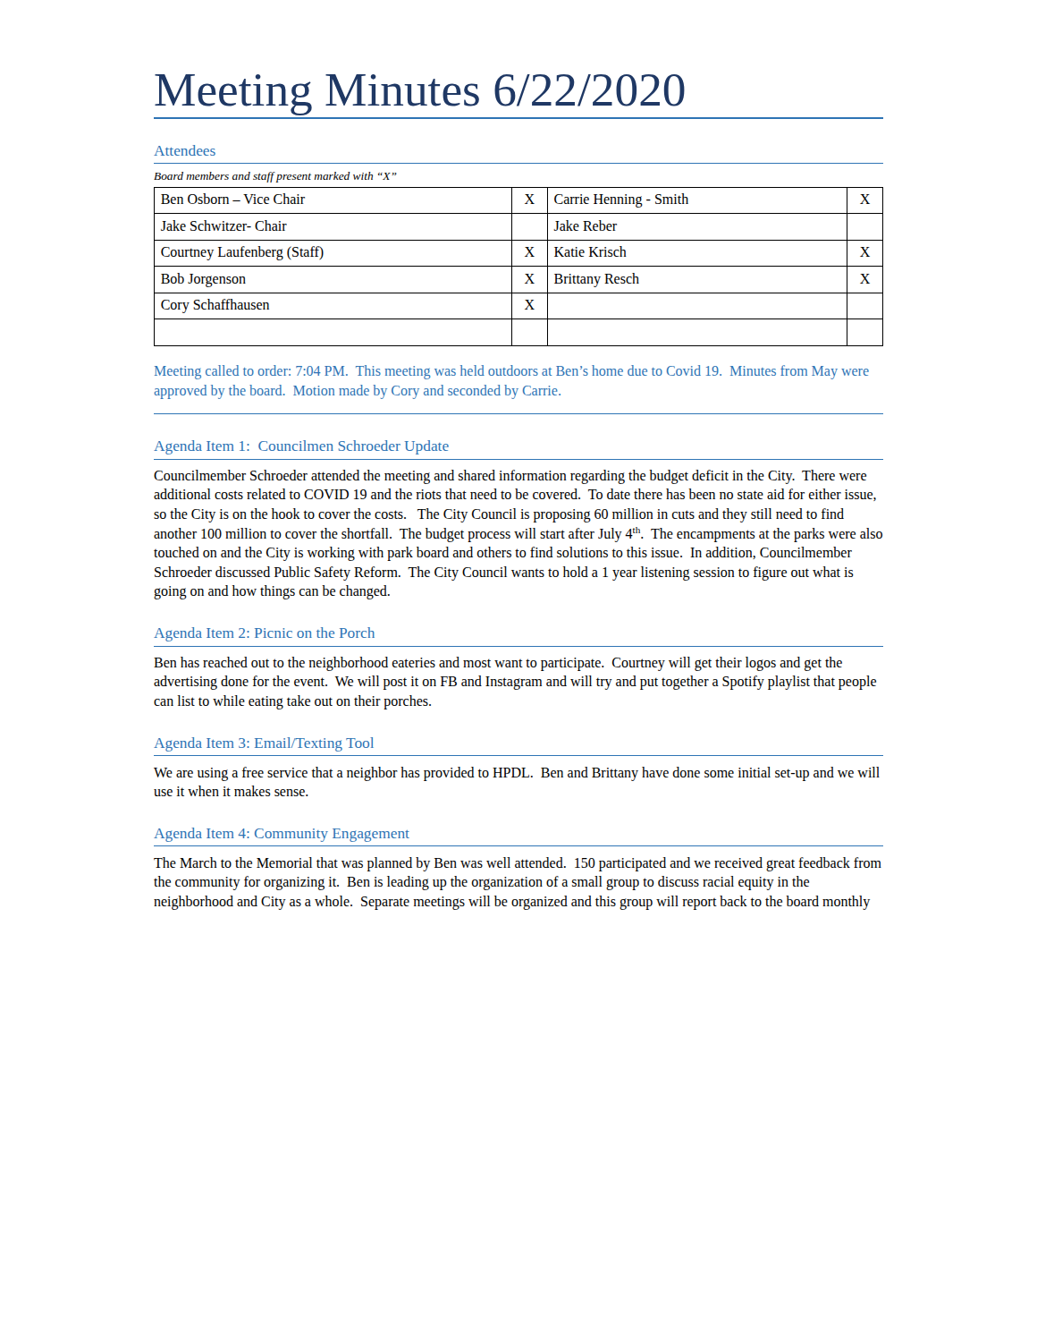Meeting Minutes 6/22/2020
Attendees
Board members and staff present marked with “X”
| Ben Osborn – Vice Chair | X | Carrie Henning - Smith | X |
| Jake Schwitzer- Chair | | Jake Reber | |
| Courtney Laufenberg (Staff) | X | Katie Krisch | X |
| Bob Jorgenson | X | Brittany Resch | X |
| Cory Schaffhausen | X | | |
Meeting called to order: 7:04 PM. This meeting was held outdoors at Ben’s home due to Covid 19. Minutes from May were approved by the board. Motion made by Cory and seconded by Carrie.
Agenda Item 1: Councilmen Schroeder Update
Councilmember Schroeder attended the meeting and shared information regarding the budget deficit in the City. There were additional costs related to COVID 19 and the riots that need to be covered. To date there has been no state aid for either issue, so the City is on the hook to cover the costs. The City Council is proposing 60 million in cuts and they still need to find another 100 million to cover the shortfall. The budget process will start after July 4th. The encampments at the parks were also touched on and the City is working with park board and others to find solutions to this issue. In addition, Councilmember Schroeder discussed Public Safety Reform. The City Council wants to hold a 1 year listening session to figure out what is going on and how things can be changed.
Agenda Item 2: Picnic on the Porch
Ben has reached out to the neighborhood eateries and most want to participate. Courtney will get their logos and get the advertising done for the event. We will post it on FB and Instagram and will try and put together a Spotify playlist that people can list to while eating take out on their porches.
Agenda Item 3: Email/Texting Tool
We are using a free service that a neighbor has provided to HPDL. Ben and Brittany have done some initial set-up and we will use it when it makes sense.
Agenda Item 4: Community Engagement
The March to the Memorial that was planned by Ben was well attended. 150 participated and we received great feedback from the community for organizing it. Ben is leading up the organization of a small group to discuss racial equity in the neighborhood and City as a whole. Separate meetings will be organized and this group will report back to the board monthly